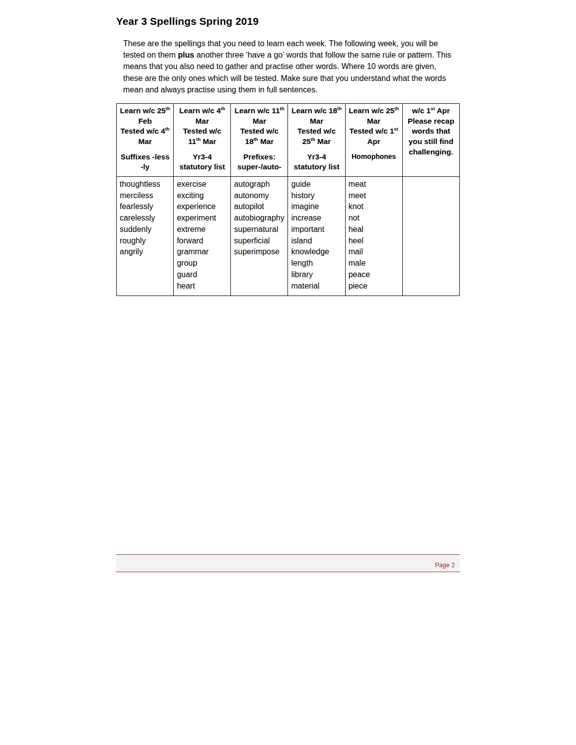Year 3 Spellings Spring 2019
These are the spellings that you need to learn each week. The following week, you will be tested on them plus another three ‘have a go’ words that follow the same rule or pattern. This means that you also need to gather and practise other words. Where 10 words are given, these are the only ones which will be tested. Make sure that you understand what the words mean and always practise using them in full sentences.
| Learn w/c 25 th Feb Tested w/c 4 th Mar Suffixes -less -ly | Learn w/c 4 th Mar Tested w/c 11 th Mar Yr3-4 statutory list | Learn w/c 11 th Mar Tested w/c 18 th Mar Prefixes: super-/auto- | Learn w/c 18 th Mar Tested w/c 25 th Mar Yr3-4 statutory list | Learn w/c 25 th Mar Tested w/c 1 st Apr Homophones | w/c 1 st Apr Please recap words that you still find challenging. |
| --- | --- | --- | --- | --- | --- |
| thoughtless merciless fearlessly carelessly suddenly roughly angrily | exercise exciting experience experiment extreme forward grammar group guard heart | autograph autonomy autopilot autobiography supernatural superficial superimpose | guide history imagine increase important island knowledge length library material | meat meet knot not heal heel mail male peace piece | |
Page 2